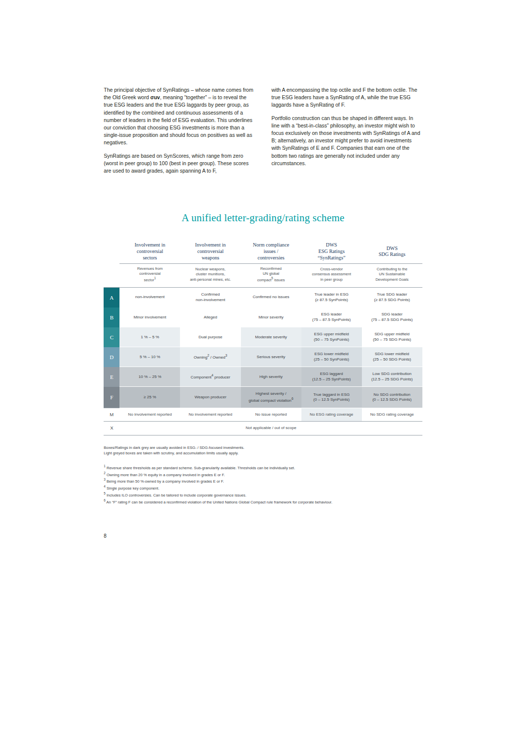The principal objective of SynRatings – whose name comes from the Old Greek word σuv, meaning “together” – is to reveal the true ESG leaders and the true ESG laggards by peer group, as identified by the combined and continuous assessments of a number of leaders in the field of ESG evaluation. This underlines our conviction that choosing ESG investments is more than a single-issue proposition and should focus on positives as well as negatives.
SynRatings are based on SynScores, which range from zero (worst in peer group) to 100 (best in peer group). These scores are used to award grades, again spanning A to F,
with A encompassing the top octile and F the bottom octile. The true ESG leaders have a SynRating of A, while the true ESG laggards have a SynRating of F.
Portfolio construction can thus be shaped in different ways. In line with a “best-in-class” philosophy, an investor might wish to focus exclusively on those investments with SynRatings of A and B; alternatively, an investor might prefer to avoid investments with SynRatings of E and F. Companies that earn one of the bottom two ratings are generally not included under any circumstances.
A unified letter-grading/rating scheme
| | Involvement in controversial sectors | Involvement in controversial weapons | Norm compliance issues / controversies | DWS ESG Ratings “SynRatings” | DWS SDG Ratings |
| --- | --- | --- | --- | --- | --- |
| | Revenues from controversial sector 1 | Nuclear weapons, cluster munitions, anti-personal mines, etc. | Reconfirmed UN global compact 5 issues | Cross-vendor consensus assessment in peer group | Contributing to the UN Sustainable Development Goals |
| A | non-involvement | Confirmed non-involvement | Confirmed no issues | True leader in ESG (≥ 87.5 SynPoints) | True SDG leader (≥ 87.5 SDG Points) |
| B | Minor involvement | Alleged | Minor severity | ESG leader (75 – 87.5 SynPoints) | SDG leader (75 – 87.5 SDG Points) |
| C | 1 % – 5 % | Dual purpose | Moderate severity | ESG upper midfield (50 – 75 SynPoints) | SDG upper midfield (50 – 75 SDG Points) |
| D | 5 % – 10 % | Owning 2 / Owned 3 | Serious severity | ESG lower midfield (25 – 50 SynPoints) | SDG lower midfield (25 – 50 SDG Points) |
| E | 10 % – 25 % | Component 4 producer | High severity | ESG laggard (12.5 – 25 SynPoints) | Low SDG contribution (12.5 – 25 SDG Points) |
| F | ≥ 25 % | Weapon producer | Highest severity / global compact violation 6 | True laggard in ESG (0 – 12.5 SynPoints) | No SDG contribution (0 – 12.5 SDG Points) |
| M | No involvement reported | No involvement reported | No issue reported | No ESG rating coverage | No SDG rating coverage |
| X | Not applicable / out of scope |
Boxes/Ratings in dark grey are usually avoided in ESG- / SDG-focused investments.
Light greyed boxes are taken with scrutiny, and accumulation limits usually apply.
1 Revenue share thresholds as per standard scheme. Sub-granularity available. Thresholds can be individually set.
2 Owning more than 20 % equity in a company involved in grades E or F.
3 Being more than 50 %-owned by a company involved in grades E or F.
4 Single purpose key component.
5 Includes ILO controversies. Can be tailored to include corporate governance issues.
6 An “F” rating F can be considered a reconfirmed violation of the United Nations Global Compact rule framework for corporate behaviour.
8